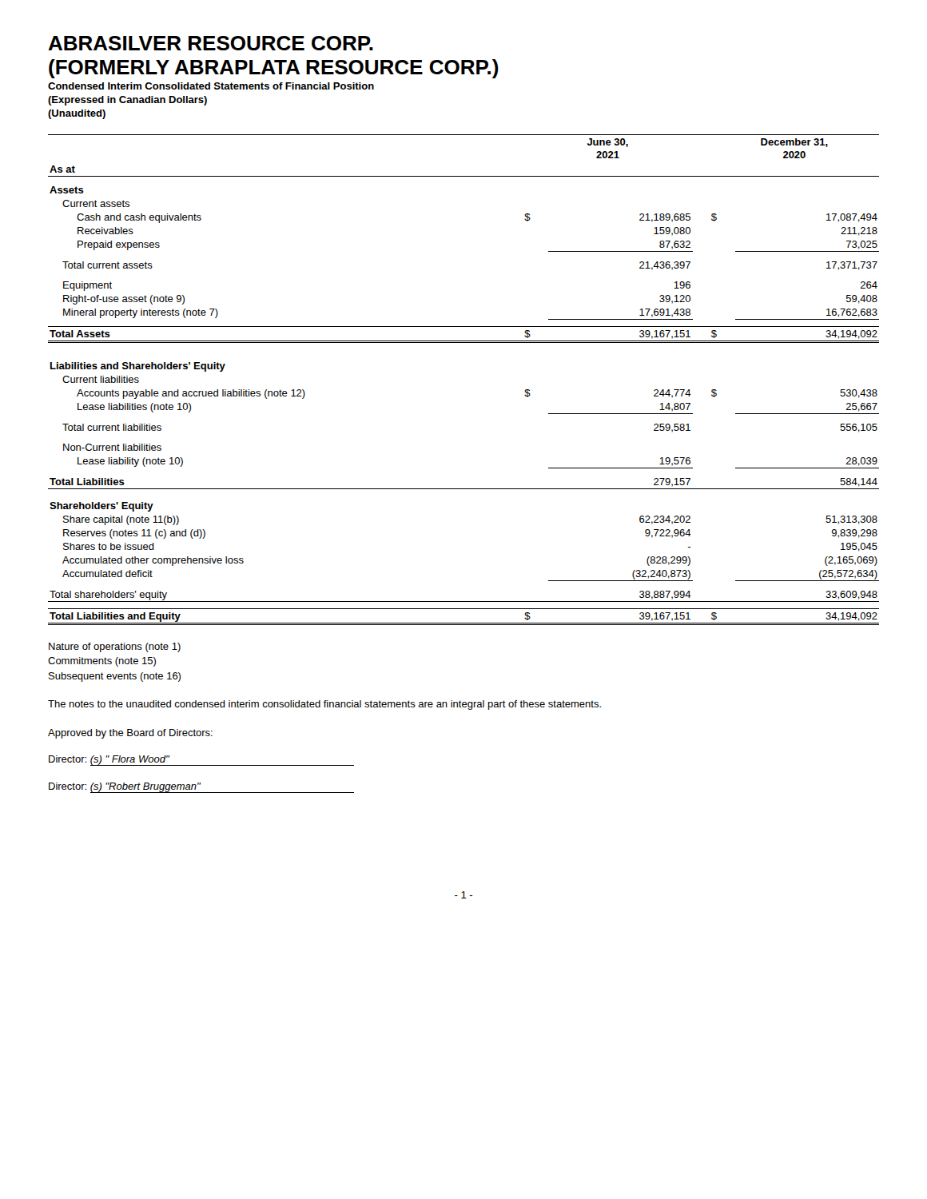ABRASILVER RESOURCE CORP.
(FORMERLY ABRAPLATA RESOURCE CORP.)
Condensed Interim Consolidated Statements of Financial Position
(Expressed in Canadian Dollars)
(Unaudited)
| | June 30, 2021 | | December 31, 2020 |
| As at | | | |
| Assets | | | |
| Current assets | | | |
| Cash and cash equivalents | $ | 21,189,685 | | $ | 17,087,494 |
| Receivables | | 159,080 | | | 211,218 |
| Prepaid expenses | | 87,632 | | | 73,025 |
| Total current assets | | 21,436,397 | | | 17,371,737 |
| Equipment | | 196 | | | 264 |
| Right-of-use asset (note 9) | | 39,120 | | | 59,408 |
| Mineral property interests (note 7) | | 17,691,438 | | | 16,762,683 |
| Total Assets | $ | 39,167,151 | | $ | 34,194,092 |
| Liabilities and Shareholders' Equity | | | |
| Current liabilities | | | |
| Accounts payable and accrued liabilities (note 12) | $ | 244,774 | | $ | 530,438 |
| Lease liabilities (note 10) | | 14,807 | | | 25,667 |
| Total current liabilities | | 259,581 | | | 556,105 |
| Non-Current liabilities | | | |
| Lease liability (note 10) | | 19,576 | | | 28,039 |
| Total Liabilities | | 279,157 | | | 584,144 |
| Shareholders' Equity | | | |
| Share capital (note 11(b)) | | 62,234,202 | | | 51,313,308 |
| Reserves (notes 11 (c) and (d)) | | 9,722,964 | | | 9,839,298 |
| Shares to be issued | | - | | | 195,045 |
| Accumulated other comprehensive loss | | (828,299) | | | (2,165,069) |
| Accumulated deficit | | (32,240,873) | | | (25,572,634) |
| Total shareholders' equity | | 38,887,994 | | | 33,609,948 |
| Total Liabilities and Equity | $ | 39,167,151 | | $ | 34,194,092 |
Nature of operations (note 1)
Commitments (note 15)
Subsequent events (note 16)
The notes to the unaudited condensed interim consolidated financial statements are an integral part of these statements.
Approved by the Board of Directors:
Director: (s) " Flora Wood"
Director: (s) "Robert Bruggeman"
- 1 -